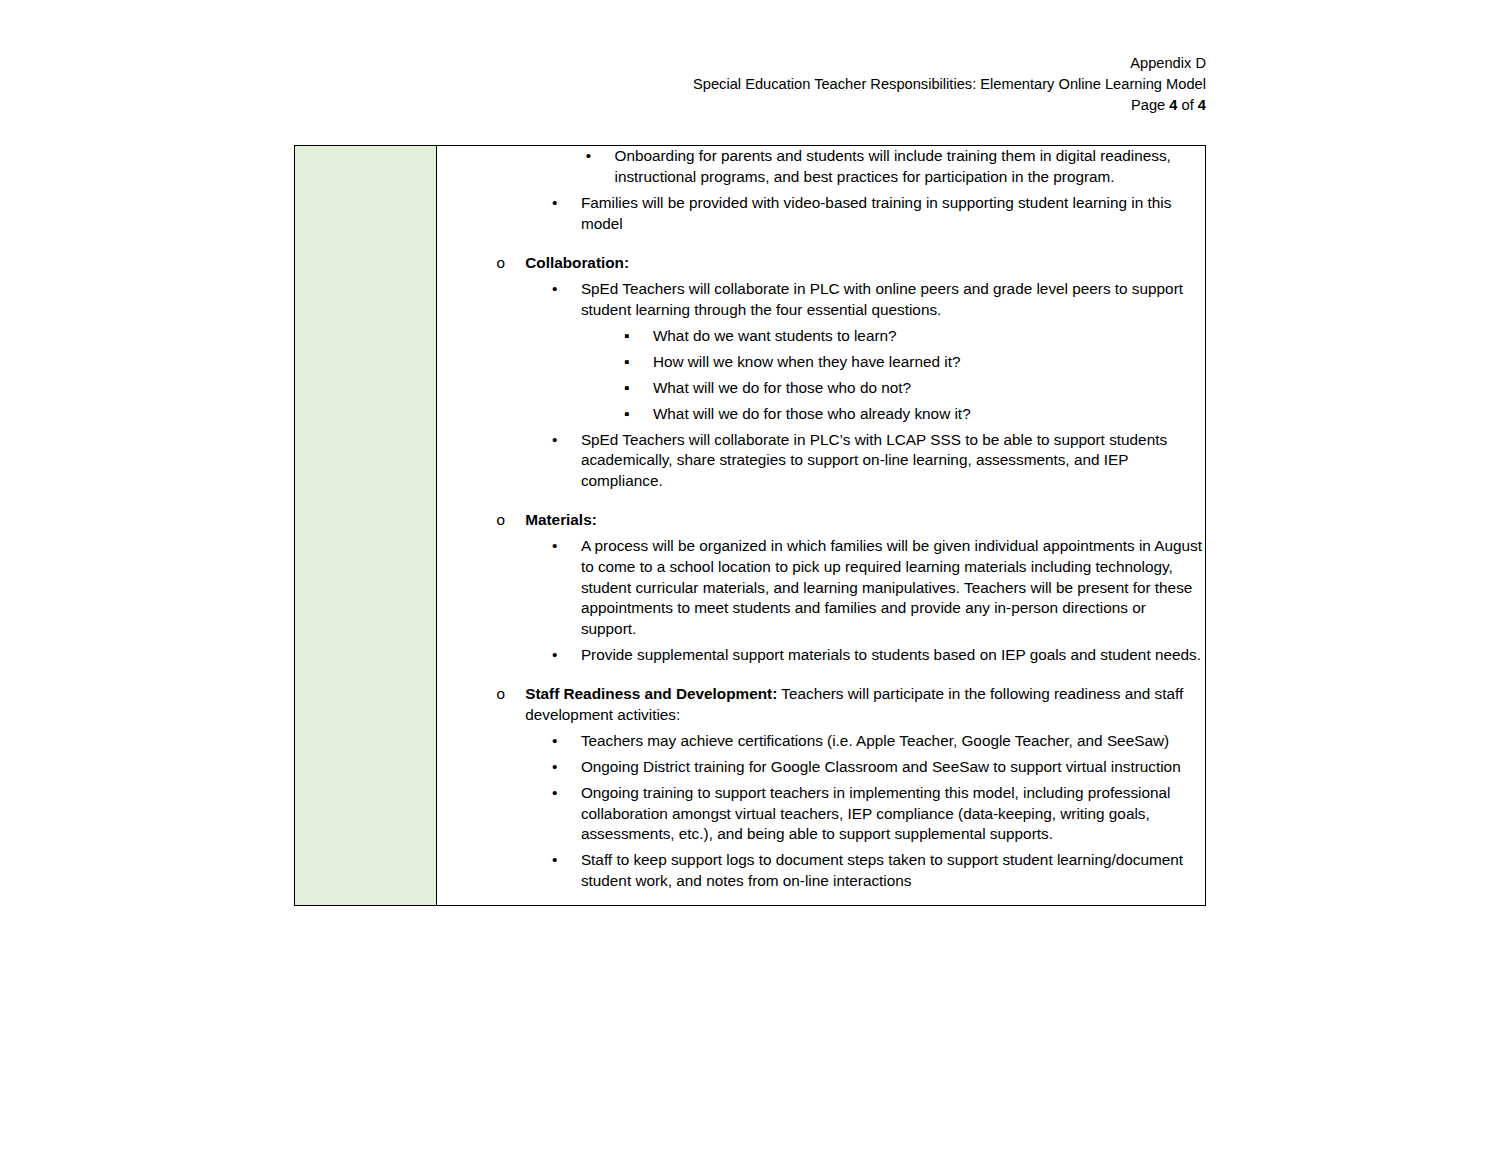Appendix D Special Education Teacher Responsibilities: Elementary Online Learning Model Page 4 of 4
| | • Onboarding for parents and students will include training them in digital readiness, instructional programs, and best practices for participation in the program. • Families will be provided with video-based training in supporting student learning in this model o Collaboration: • SpEd Teachers will collaborate in PLC with online peers and grade level peers to support student learning through the four essential questions. ▪ What do we want students to learn? ▪ How will we know when they have learned it? ▪ What will we do for those who do not? ▪ What will we do for those who already know it? • SpEd Teachers will collaborate in PLC’s with LCAP SSS to be able to support students academically, share strategies to support on-line learning, assessments, and IEP compliance. o Materials: • A process will be organized in which families will be given individual appointments in August to come to a school location to pick up required learning materials including technology, student curricular materials, and learning manipulatives. Teachers will be present for these appointments to meet students and families and provide any in-person directions or support. • Provide supplemental support materials to students based on IEP goals and student needs. o Staff Readiness and Development: Teachers will participate in the following readiness and staff development activities: • Teachers may achieve certifications (i.e. Apple Teacher, Google Teacher, and SeeSaw) • Ongoing District training for Google Classroom and SeeSaw to support virtual instruction • Ongoing training to support teachers in implementing this model, including professional collaboration amongst virtual teachers, IEP compliance (data-keeping, writing goals, assessments, etc.), and being able to support supplemental supports. • Staff to keep support logs to document steps taken to support student learning/document student work, and notes from on-line interactions |